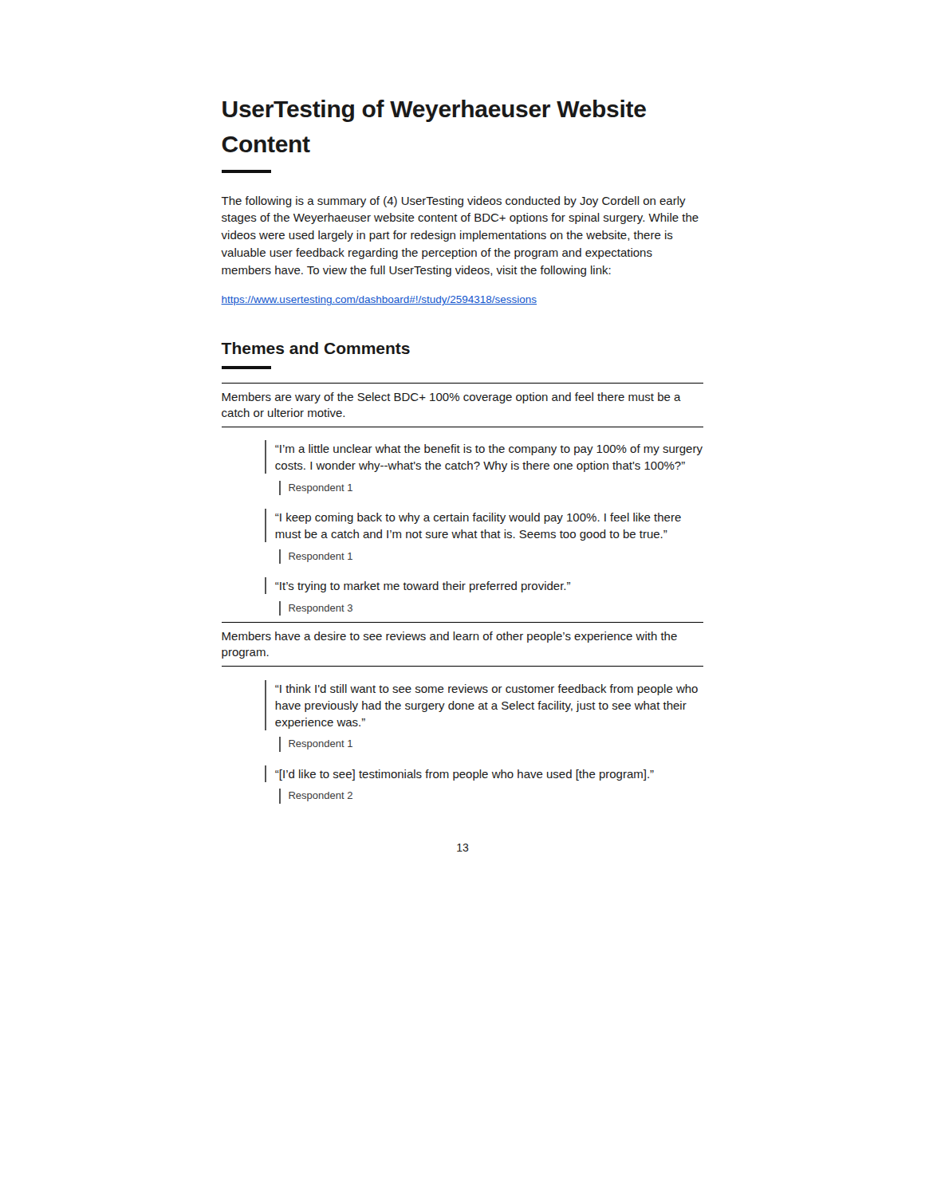UserTesting of Weyerhaeuser Website Content
The following is a summary of (4) UserTesting videos conducted by Joy Cordell on early stages of the Weyerhaeuser website content of BDC+ options for spinal surgery. While the videos were used largely in part for redesign implementations on the website, there is valuable user feedback regarding the perception of the program and expectations members have. To view the full UserTesting videos, visit the following link:
https://www.usertesting.com/dashboard#!/study/2594318/sessions
Themes and Comments
Members are wary of the Select BDC+ 100% coverage option and feel there must be a catch or ulterior motive.
“I’m a little unclear what the benefit is to the company to pay 100% of my surgery costs. I wonder why--what's the catch? Why is there one option that's 100%?”
Respondent 1
“I keep coming back to why a certain facility would pay 100%. I feel like there must be a catch and I’m not sure what that is. Seems too good to be true.”
Respondent 1
“It’s trying to market me toward their preferred provider.”
Respondent 3
Members have a desire to see reviews and learn of other people’s experience with the program.
“I think I'd still want to see some reviews or customer feedback from people who have previously had the surgery done at a Select facility, just to see what their experience was.”
Respondent 1
“[I’d like to see] testimonials from people who have used [the program].”
Respondent 2
13